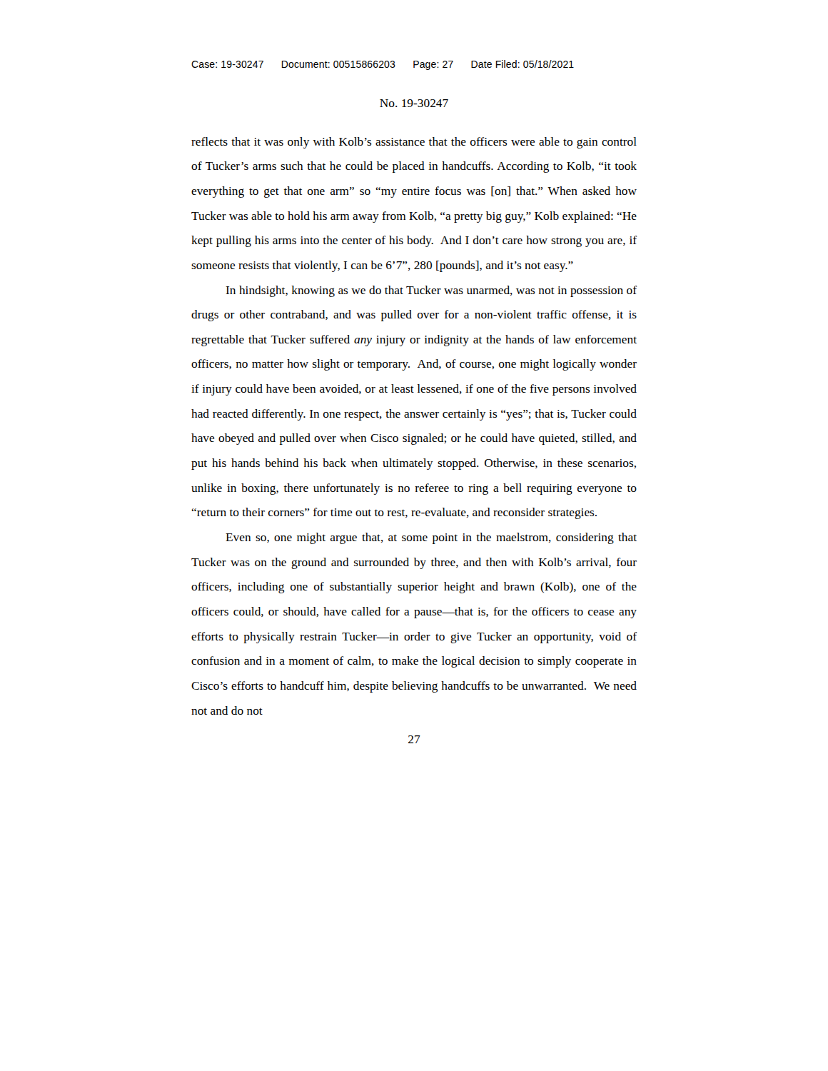Case: 19-30247 Document: 00515866203 Page: 27 Date Filed: 05/18/2021
No. 19-30247
reflects that it was only with Kolb’s assistance that the officers were able to gain control of Tucker’s arms such that he could be placed in handcuffs. According to Kolb, “it took everything to get that one arm” so “my entire focus was [on] that.” When asked how Tucker was able to hold his arm away from Kolb, “a pretty big guy,” Kolb explained: “He kept pulling his arms into the center of his body. And I don’t care how strong you are, if someone resists that violently, I can be 6’7”, 280 [pounds], and it’s not easy.”
In hindsight, knowing as we do that Tucker was unarmed, was not in possession of drugs or other contraband, and was pulled over for a non-violent traffic offense, it is regrettable that Tucker suffered any injury or indignity at the hands of law enforcement officers, no matter how slight or temporary. And, of course, one might logically wonder if injury could have been avoided, or at least lessened, if one of the five persons involved had reacted differently. In one respect, the answer certainly is “yes”; that is, Tucker could have obeyed and pulled over when Cisco signaled; or he could have quieted, stilled, and put his hands behind his back when ultimately stopped. Otherwise, in these scenarios, unlike in boxing, there unfortunately is no referee to ring a bell requiring everyone to “return to their corners” for time out to rest, re-evaluate, and reconsider strategies.
Even so, one might argue that, at some point in the maelstrom, considering that Tucker was on the ground and surrounded by three, and then with Kolb’s arrival, four officers, including one of substantially superior height and brawn (Kolb), one of the officers could, or should, have called for a pause—that is, for the officers to cease any efforts to physically restrain Tucker—in order to give Tucker an opportunity, void of confusion and in a moment of calm, to make the logical decision to simply cooperate in Cisco’s efforts to handcuff him, despite believing handcuffs to be unwarranted. We need not and do not
27